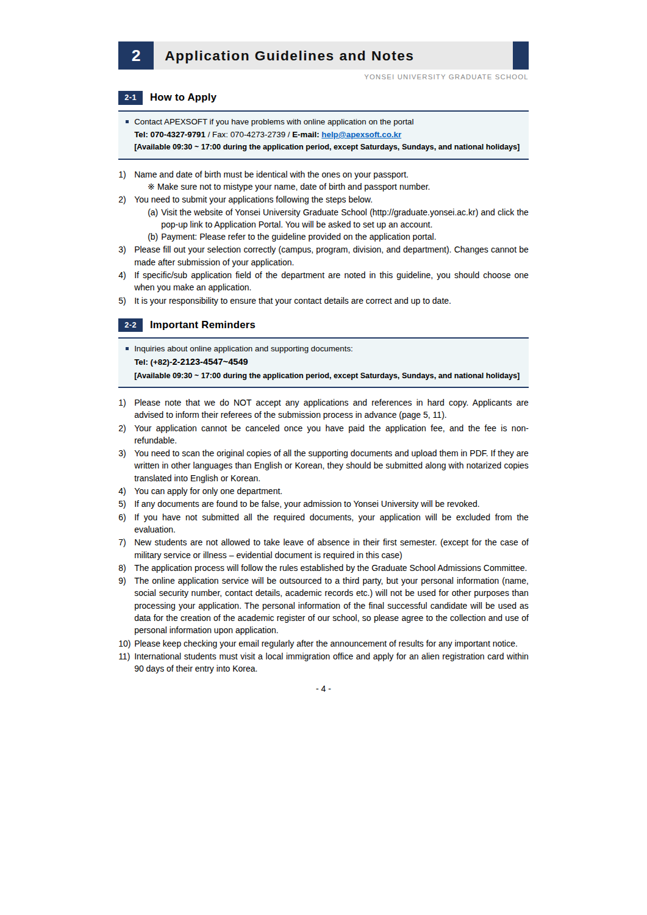2
Application Guidelines and Notes
YONSEI UNIVERSITY GRADUATE SCHOOL
2-1
How to Apply
Contact APEXSOFT if you have problems with online application on the portal
Tel: 070-4327-9791 / Fax: 070-4273-2739 / E-mail: help@apexsoft.co.kr
[Available 09:30 ~ 17:00 during the application period, except Saturdays, Sundays, and national holidays]
Name and date of birth must be identical with the ones on your passport.
※ Make sure not to mistype your name, date of birth and passport number.
You need to submit your applications following the steps below.
(a) Visit the website of Yonsei University Graduate School (http://graduate.yonsei.ac.kr) and click the pop-up link to Application Portal. You will be asked to set up an account.
(b) Payment: Please refer to the guideline provided on the application portal.
Please fill out your selection correctly (campus, program, division, and department). Changes cannot be made after submission of your application.
If specific/sub application field of the department are noted in this guideline, you should choose one when you make an application.
It is your responsibility to ensure that your contact details are correct and up to date.
2-2
Important Reminders
Inquiries about online application and supporting documents:
Tel: (+82)-2-2123-4547~4549
[Available 09:30 ~ 17:00 during the application period, except Saturdays, Sundays, and national holidays]
Please note that we do NOT accept any applications and references in hard copy. Applicants are advised to inform their referees of the submission process in advance (page 5, 11).
Your application cannot be canceled once you have paid the application fee, and the fee is non-refundable.
You need to scan the original copies of all the supporting documents and upload them in PDF. If they are written in other languages than English or Korean, they should be submitted along with notarized copies translated into English or Korean.
You can apply for only one department.
If any documents are found to be false, your admission to Yonsei University will be revoked.
If you have not submitted all the required documents, your application will be excluded from the evaluation.
New students are not allowed to take leave of absence in their first semester. (except for the case of military service or illness – evidential document is required in this case)
The application process will follow the rules established by the Graduate School Admissions Committee.
The online application service will be outsourced to a third party, but your personal information (name, social security number, contact details, academic records etc.) will not be used for other purposes than processing your application. The personal information of the final successful candidate will be used as data for the creation of the academic register of our school, so please agree to the collection and use of personal information upon application.
Please keep checking your email regularly after the announcement of results for any important notice.
International students must visit a local immigration office and apply for an alien registration card within 90 days of their entry into Korea.
- 4 -